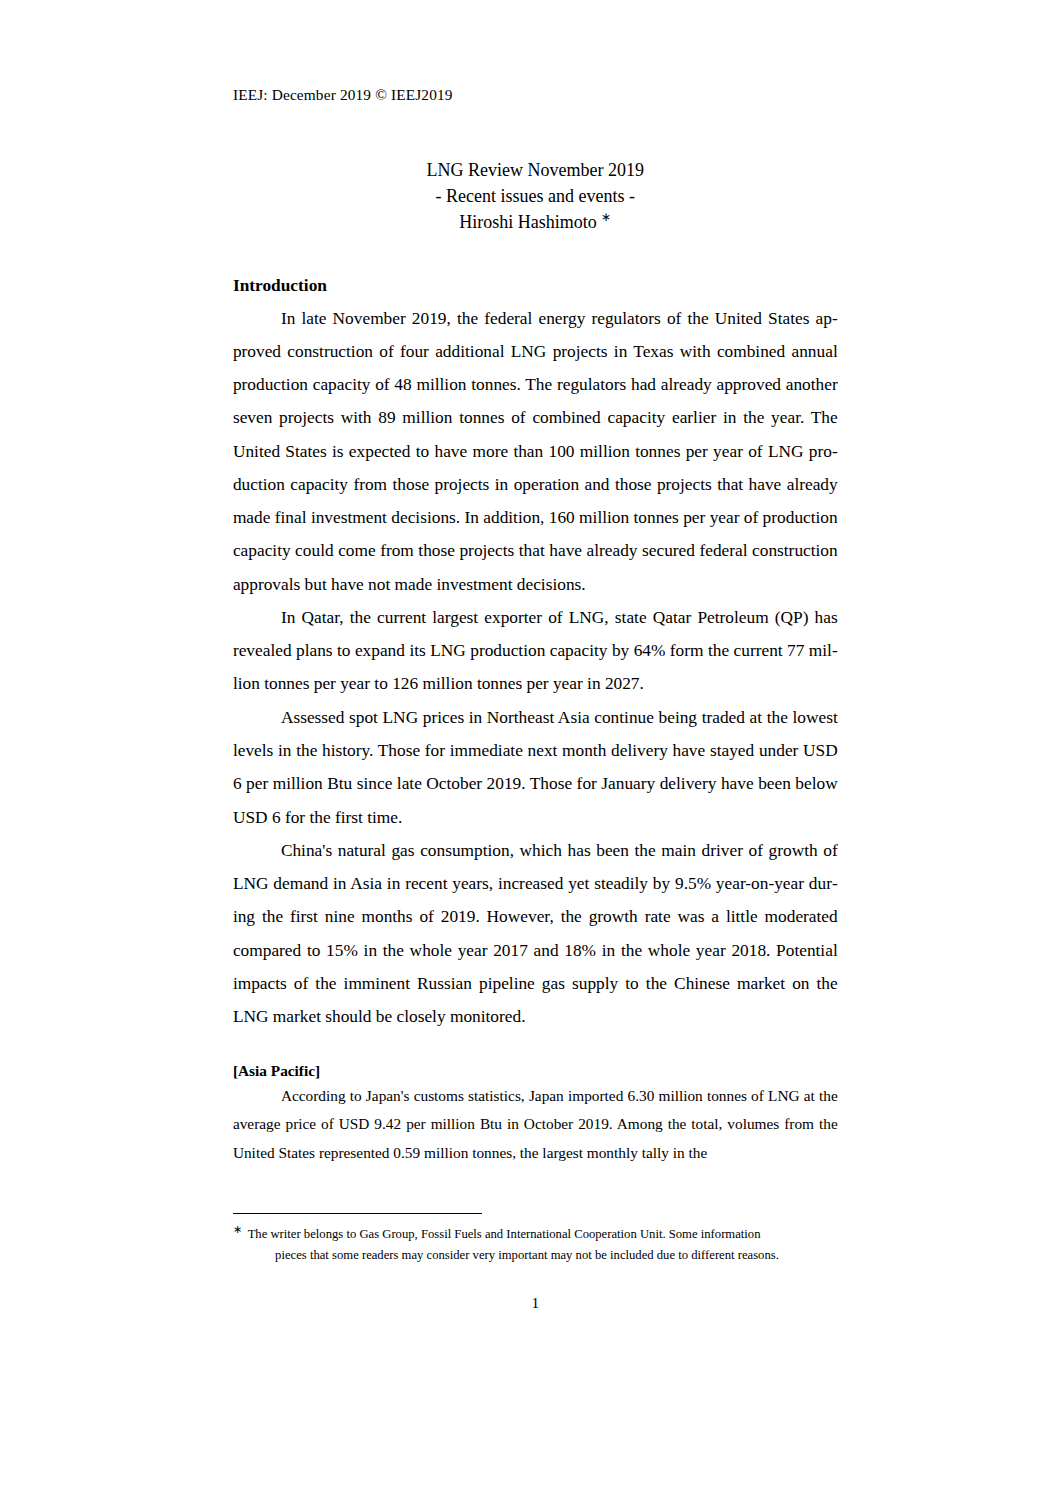IEEJ: December 2019 © IEEJ2019
LNG Review November 2019 - Recent issues and events -
Hiroshi Hashimoto ∗
Introduction
In late November 2019, the federal energy regulators of the United States approved construction of four additional LNG projects in Texas with combined annual production capacity of 48 million tonnes. The regulators had already approved another seven projects with 89 million tonnes of combined capacity earlier in the year. The United States is expected to have more than 100 million tonnes per year of LNG production capacity from those projects in operation and those projects that have already made final investment decisions. In addition, 160 million tonnes per year of production capacity could come from those projects that have already secured federal construction approvals but have not made investment decisions.
In Qatar, the current largest exporter of LNG, state Qatar Petroleum (QP) has revealed plans to expand its LNG production capacity by 64% form the current 77 million tonnes per year to 126 million tonnes per year in 2027.
Assessed spot LNG prices in Northeast Asia continue being traded at the lowest levels in the history. Those for immediate next month delivery have stayed under USD 6 per million Btu since late October 2019. Those for January delivery have been below USD 6 for the first time.
China's natural gas consumption, which has been the main driver of growth of LNG demand in Asia in recent years, increased yet steadily by 9.5% year-on-year during the first nine months of 2019. However, the growth rate was a little moderated compared to 15% in the whole year 2017 and 18% in the whole year 2018. Potential impacts of the imminent Russian pipeline gas supply to the Chinese market on the LNG market should be closely monitored.
[Asia Pacific]
According to Japan's customs statistics, Japan imported 6.30 million tonnes of LNG at the average price of USD 9.42 per million Btu in October 2019. Among the total, volumes from the United States represented 0.59 million tonnes, the largest monthly tally in the
∗The writer belongs to Gas Group, Fossil Fuels and International Cooperation Unit. Some informationpieces that some readers may consider very important may not be included due to different reasons.
1